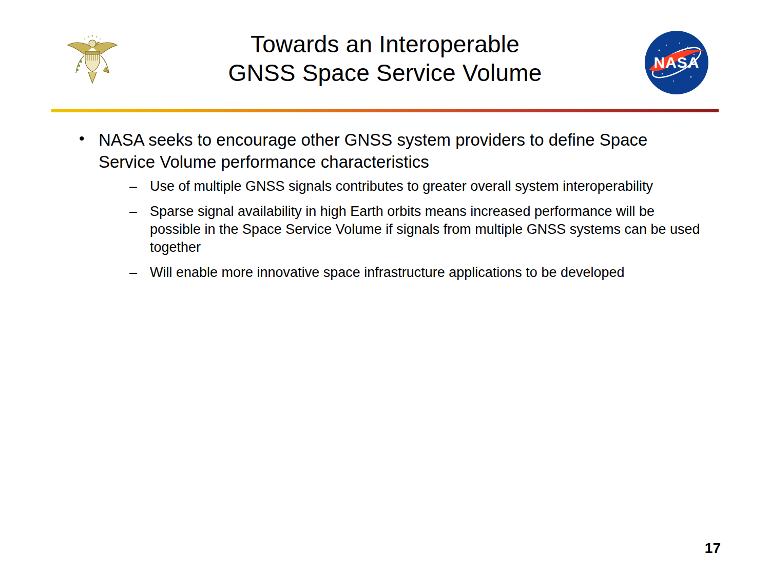NASA
Towards an Interoperable
GNSS Space Service Volume
NASA seeks to encourage other GNSS system providers to define Space Service Volume performance characteristics
Use of multiple GNSS signals contributes to greater overall system interoperability
Sparse signal availability in high Earth orbits means increased performance will be possible in the Space Service Volume if signals from multiple GNSS systems can be used together
Will enable more innovative space infrastructure applications to be developed
17